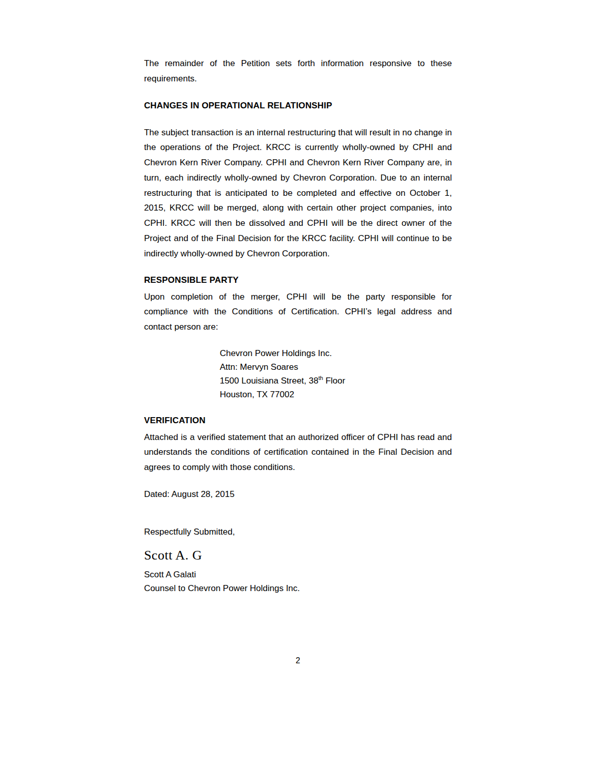The remainder of the Petition sets forth information responsive to these requirements.
CHANGES IN OPERATIONAL RELATIONSHIP
The subject transaction is an internal restructuring that will result in no change in the operations of the Project. KRCC is currently wholly-owned by CPHI and Chevron Kern River Company. CPHI and Chevron Kern River Company are, in turn, each indirectly wholly-owned by Chevron Corporation. Due to an internal restructuring that is anticipated to be completed and effective on October 1, 2015, KRCC will be merged, along with certain other project companies, into CPHI. KRCC will then be dissolved and CPHI will be the direct owner of the Project and of the Final Decision for the KRCC facility. CPHI will continue to be indirectly wholly-owned by Chevron Corporation.
RESPONSIBLE PARTY
Upon completion of the merger, CPHI will be the party responsible for compliance with the Conditions of Certification. CPHI’s legal address and contact person are:
Chevron Power Holdings Inc.
Attn: Mervyn Soares
1500 Louisiana Street, 38th Floor
Houston, TX 77002
VERIFICATION
Attached is a verified statement that an authorized officer of CPHI has read and understands the conditions of certification contained in the Final Decision and agrees to comply with those conditions.
Dated: August 28, 2015
Respectfully Submitted,
Scott A. G
Scott A Galati
Counsel to Chevron Power Holdings Inc.
2